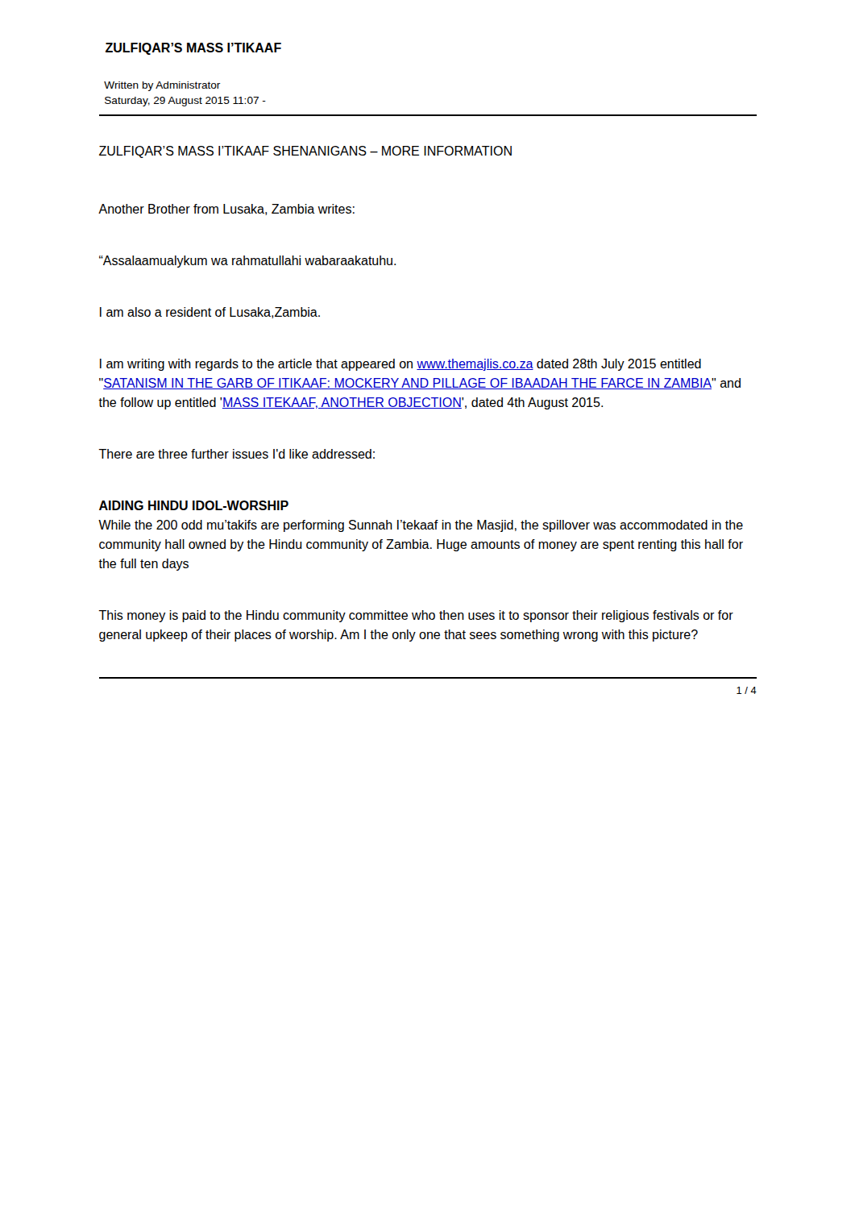ZULFIQAR’S MASS I’TIKAAF
Written by Administrator
Saturday, 29 August 2015 11:07 -
ZULFIQAR’S MASS I’TIKAAF SHENANIGANS – MORE INFORMATION
Another Brother from Lusaka, Zambia writes:
“Assalaamualykum wa rahmatullahi wabaraakatuhu.
I am also a resident of Lusaka,Zambia.
I am writing with regards to the article that appeared on www.themajlis.co.za dated 28th July 2015 entitled "SATANISM IN THE GARB OF ITIKAAF: MOCKERY AND PILLAGE OF IBAADAH THE FARCE IN ZAMBIA" and the follow up entitled 'MASS ITEKAAF, ANOTHER OBJECTION', dated 4th August 2015.
There are three further issues I'd like addressed:
AIDING HINDU IDOL-WORSHIP
While the 200 odd mu’takifs are performing Sunnah I’tekaaf in the Masjid, the spillover was accommodated in the community hall owned by the Hindu community of Zambia. Huge amounts of money are spent renting this hall for the full ten days
This money is paid to the Hindu community committee who then uses it to sponsor their religious festivals or for general upkeep of their places of worship. Am I the only one that sees something wrong with this picture?
1 / 4